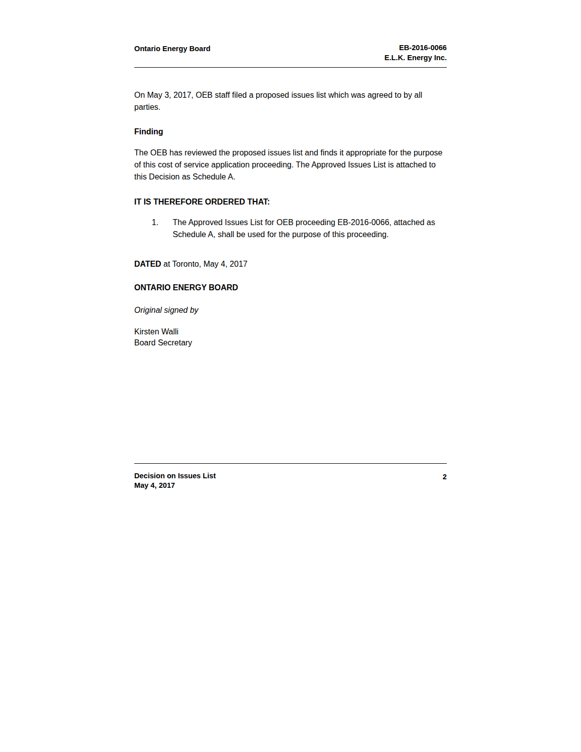Ontario Energy Board
EB-2016-0066
E.L.K. Energy Inc.
On May 3, 2017, OEB staff filed a proposed issues list which was agreed to by all parties.
Finding
The OEB has reviewed the proposed issues list and finds it appropriate for the purpose of this cost of service application proceeding. The Approved Issues List is attached to this Decision as Schedule A.
IT IS THEREFORE ORDERED THAT:
The Approved Issues List for OEB proceeding EB-2016-0066, attached as Schedule A, shall be used for the purpose of this proceeding.
DATED at Toronto, May 4, 2017
ONTARIO ENERGY BOARD
Original signed by
Kirsten Walli
Board Secretary
Decision on Issues List
May 4, 2017
2